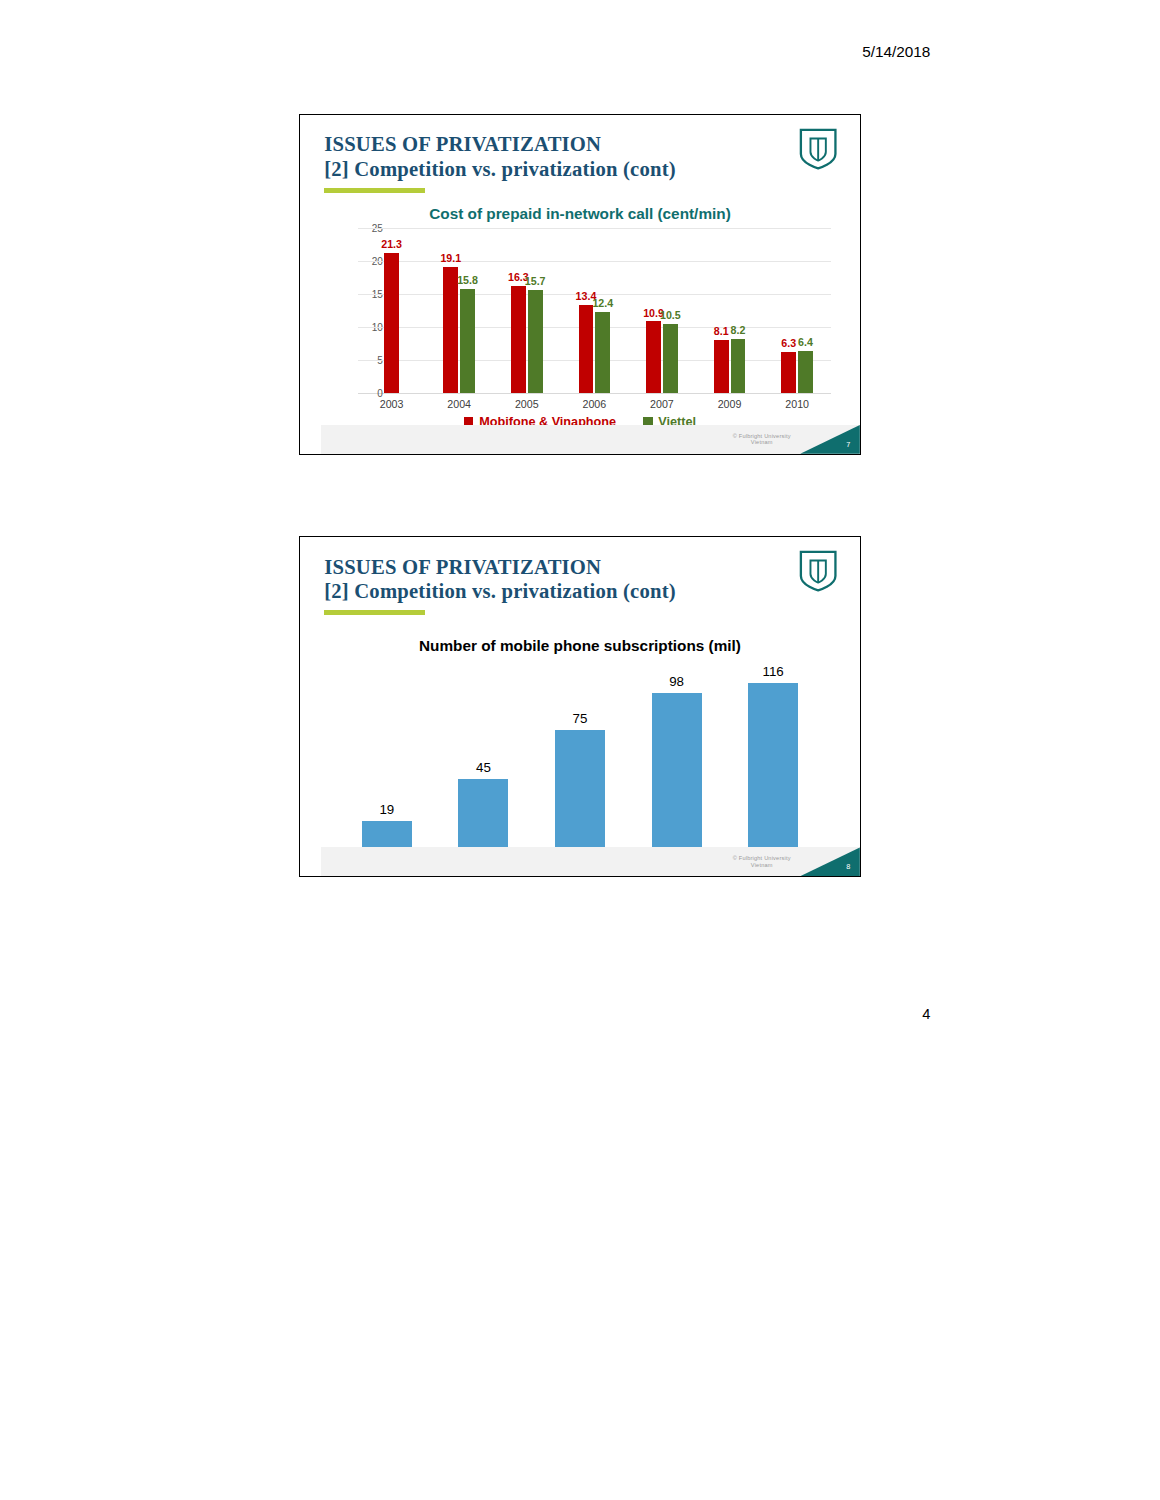5/14/2018
ISSUES OF PRIVATIZATION[2] Competition vs. privatization (cont)
Cost of prepaid in-network call (cent/min)
25 20 15 10 5 0
21.3
19.1
15.8
16.3
15.7
13.4
12.4
10.9
10.5
8.1
8.2
6.3
6.4
2003200420052006200720092010
Mobifone & Vinaphone
Viettel
© Fulbright University
Vietnam
7
ISSUES OF PRIVATIZATION[2] Competition vs. privatization (cont)
Number of mobile phone subscriptions (mil)
19
45
75
98
116
20062007200820092010
© Fulbright University
Vietnam
8
4